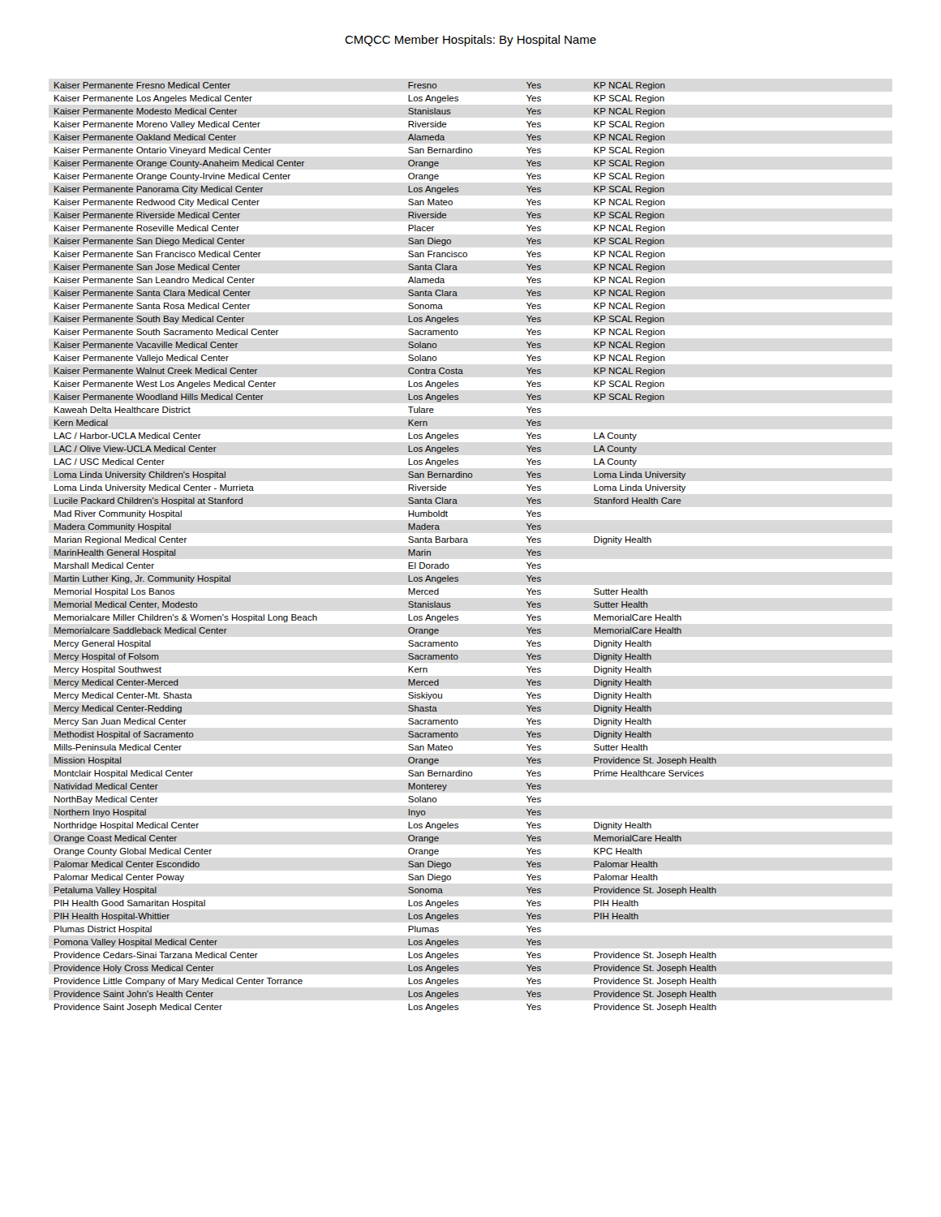CMQCC Member Hospitals: By Hospital Name
| Kaiser Permanente Fresno Medical Center | Fresno | Yes | KP NCAL Region |
| Kaiser Permanente Los Angeles Medical Center | Los Angeles | Yes | KP SCAL Region |
| Kaiser Permanente Modesto Medical Center | Stanislaus | Yes | KP NCAL Region |
| Kaiser Permanente Moreno Valley Medical Center | Riverside | Yes | KP SCAL Region |
| Kaiser Permanente Oakland Medical Center | Alameda | Yes | KP NCAL Region |
| Kaiser Permanente Ontario Vineyard Medical Center | San Bernardino | Yes | KP SCAL Region |
| Kaiser Permanente Orange County-Anaheim Medical Center | Orange | Yes | KP SCAL Region |
| Kaiser Permanente Orange County-Irvine Medical Center | Orange | Yes | KP SCAL Region |
| Kaiser Permanente Panorama City Medical Center | Los Angeles | Yes | KP SCAL Region |
| Kaiser Permanente Redwood City Medical Center | San Mateo | Yes | KP NCAL Region |
| Kaiser Permanente Riverside Medical Center | Riverside | Yes | KP SCAL Region |
| Kaiser Permanente Roseville Medical Center | Placer | Yes | KP NCAL Region |
| Kaiser Permanente San Diego Medical Center | San Diego | Yes | KP SCAL Region |
| Kaiser Permanente San Francisco Medical Center | San Francisco | Yes | KP NCAL Region |
| Kaiser Permanente San Jose Medical Center | Santa Clara | Yes | KP NCAL Region |
| Kaiser Permanente San Leandro Medical Center | Alameda | Yes | KP NCAL Region |
| Kaiser Permanente Santa Clara Medical Center | Santa Clara | Yes | KP NCAL Region |
| Kaiser Permanente Santa Rosa Medical Center | Sonoma | Yes | KP NCAL Region |
| Kaiser Permanente South Bay Medical Center | Los Angeles | Yes | KP SCAL Region |
| Kaiser Permanente South Sacramento Medical Center | Sacramento | Yes | KP NCAL Region |
| Kaiser Permanente Vacaville Medical Center | Solano | Yes | KP NCAL Region |
| Kaiser Permanente Vallejo Medical Center | Solano | Yes | KP NCAL Region |
| Kaiser Permanente Walnut Creek Medical Center | Contra Costa | Yes | KP NCAL Region |
| Kaiser Permanente West Los Angeles Medical Center | Los Angeles | Yes | KP SCAL Region |
| Kaiser Permanente Woodland Hills Medical Center | Los Angeles | Yes | KP SCAL Region |
| Kaweah Delta Healthcare District | Tulare | Yes | |
| Kern Medical | Kern | Yes | |
| LAC / Harbor-UCLA Medical Center | Los Angeles | Yes | LA County |
| LAC / Olive View-UCLA Medical Center | Los Angeles | Yes | LA County |
| LAC / USC Medical Center | Los Angeles | Yes | LA County |
| Loma Linda University Children's Hospital | San Bernardino | Yes | Loma Linda University |
| Loma Linda University Medical Center - Murrieta | Riverside | Yes | Loma Linda University |
| Lucile Packard Children's Hospital at Stanford | Santa Clara | Yes | Stanford Health Care |
| Mad River Community Hospital | Humboldt | Yes | |
| Madera Community Hospital | Madera | Yes | |
| Marian Regional Medical Center | Santa Barbara | Yes | Dignity Health |
| MarinHealth General Hospital | Marin | Yes | |
| Marshall Medical Center | El Dorado | Yes | |
| Martin Luther King, Jr. Community Hospital | Los Angeles | Yes | |
| Memorial Hospital Los Banos | Merced | Yes | Sutter Health |
| Memorial Medical Center, Modesto | Stanislaus | Yes | Sutter Health |
| Memorialcare Miller Children's & Women's Hospital Long Beach | Los Angeles | Yes | MemorialCare Health |
| Memorialcare Saddleback Medical Center | Orange | Yes | MemorialCare Health |
| Mercy General Hospital | Sacramento | Yes | Dignity Health |
| Mercy Hospital of Folsom | Sacramento | Yes | Dignity Health |
| Mercy Hospital Southwest | Kern | Yes | Dignity Health |
| Mercy Medical Center-Merced | Merced | Yes | Dignity Health |
| Mercy Medical Center-Mt. Shasta | Siskiyou | Yes | Dignity Health |
| Mercy Medical Center-Redding | Shasta | Yes | Dignity Health |
| Mercy San Juan Medical Center | Sacramento | Yes | Dignity Health |
| Methodist Hospital of Sacramento | Sacramento | Yes | Dignity Health |
| Mills-Peninsula Medical Center | San Mateo | Yes | Sutter Health |
| Mission Hospital | Orange | Yes | Providence St. Joseph Health |
| Montclair Hospital Medical Center | San Bernardino | Yes | Prime Healthcare Services |
| Natividad Medical Center | Monterey | Yes | |
| NorthBay Medical Center | Solano | Yes | |
| Northern Inyo Hospital | Inyo | Yes | |
| Northridge Hospital Medical Center | Los Angeles | Yes | Dignity Health |
| Orange Coast Medical Center | Orange | Yes | MemorialCare Health |
| Orange County Global Medical Center | Orange | Yes | KPC Health |
| Palomar Medical Center Escondido | San Diego | Yes | Palomar Health |
| Palomar Medical Center Poway | San Diego | Yes | Palomar Health |
| Petaluma Valley Hospital | Sonoma | Yes | Providence St. Joseph Health |
| PIH Health Good Samaritan Hospital | Los Angeles | Yes | PIH Health |
| PIH Health Hospital-Whittier | Los Angeles | Yes | PIH Health |
| Plumas District Hospital | Plumas | Yes | |
| Pomona Valley Hospital Medical Center | Los Angeles | Yes | |
| Providence Cedars-Sinai Tarzana Medical Center | Los Angeles | Yes | Providence St. Joseph Health |
| Providence Holy Cross Medical Center | Los Angeles | Yes | Providence St. Joseph Health |
| Providence Little Company of Mary Medical Center Torrance | Los Angeles | Yes | Providence St. Joseph Health |
| Providence Saint John's Health Center | Los Angeles | Yes | Providence St. Joseph Health |
| Providence Saint Joseph Medical Center | Los Angeles | Yes | Providence St. Joseph Health |